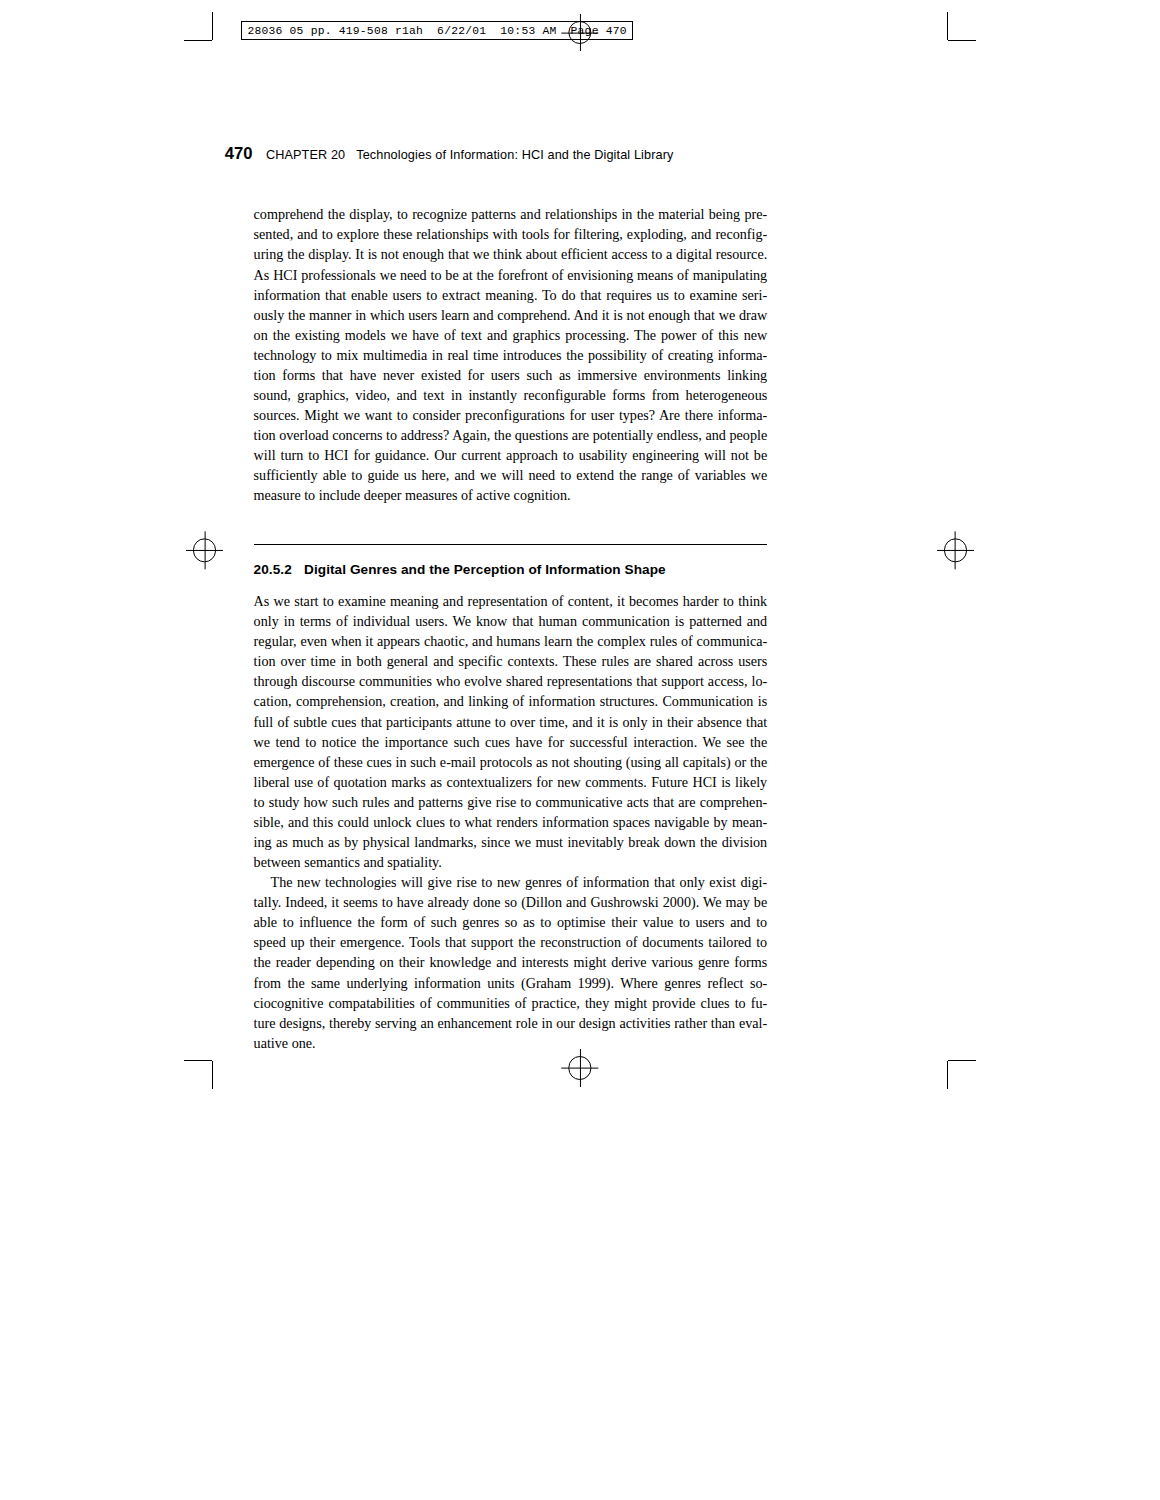28036 05 pp. 419-508 r1ah 6/22/01 10:53 AM Page 470
470 CHAPTER 20 Technologies of Information: HCI and the Digital Library
comprehend the display, to recognize patterns and relationships in the material being presented, and to explore these relationships with tools for filtering, exploding, and reconfiguring the display. It is not enough that we think about efficient access to a digital resource. As HCI professionals we need to be at the forefront of envisioning means of manipulating information that enable users to extract meaning. To do that requires us to examine seriously the manner in which users learn and comprehend. And it is not enough that we draw on the existing models we have of text and graphics processing. The power of this new technology to mix multimedia in real time introduces the possibility of creating information forms that have never existed for users such as immersive environments linking sound, graphics, video, and text in instantly reconfigurable forms from heterogeneous sources. Might we want to consider preconfigurations for user types? Are there information overload concerns to address? Again, the questions are potentially endless, and people will turn to HCI for guidance. Our current approach to usability engineering will not be sufficiently able to guide us here, and we will need to extend the range of variables we measure to include deeper measures of active cognition.
20.5.2 Digital Genres and the Perception of Information Shape
As we start to examine meaning and representation of content, it becomes harder to think only in terms of individual users. We know that human communication is patterned and regular, even when it appears chaotic, and humans learn the complex rules of communication over time in both general and specific contexts. These rules are shared across users through discourse communities who evolve shared representations that support access, location, comprehension, creation, and linking of information structures. Communication is full of subtle cues that participants attune to over time, and it is only in their absence that we tend to notice the importance such cues have for successful interaction. We see the emergence of these cues in such e-mail protocols as not shouting (using all capitals) or the liberal use of quotation marks as contextualizers for new comments. Future HCI is likely to study how such rules and patterns give rise to communicative acts that are comprehensible, and this could unlock clues to what renders information spaces navigable by meaning as much as by physical landmarks, since we must inevitably break down the division between semantics and spatiality.
The new technologies will give rise to new genres of information that only exist digitally. Indeed, it seems to have already done so (Dillon and Gushrowski 2000). We may be able to influence the form of such genres so as to optimise their value to users and to speed up their emergence. Tools that support the reconstruction of documents tailored to the reader depending on their knowledge and interests might derive various genre forms from the same underlying information units (Graham 1999). Where genres reflect sociocognitive compatabilities of communities of practice, they might provide clues to future designs, thereby serving an enhancement role in our design activities rather than evaluative one.